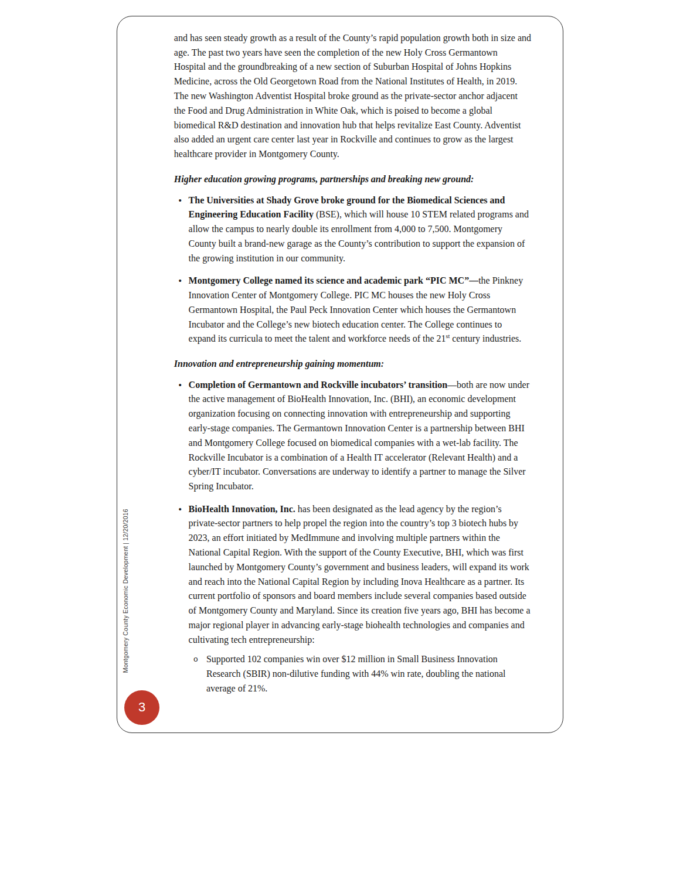Montgomery County Economic Development | 12/20/2016
3
and has seen steady growth as a result of the County’s rapid population growth both in size and age. The past two years have seen the completion of the new Holy Cross Germantown Hospital and the groundbreaking of a new section of Suburban Hospital of Johns Hopkins Medicine, across the Old Georgetown Road from the National Institutes of Health, in 2019. The new Washington Adventist Hospital broke ground as the private-sector anchor adjacent the Food and Drug Administration in White Oak, which is poised to become a global biomedical R&D destination and innovation hub that helps revitalize East County. Adventist also added an urgent care center last year in Rockville and continues to grow as the largest healthcare provider in Montgomery County.
Higher education growing programs, partnerships and breaking new ground:
The Universities at Shady Grove broke ground for the Biomedical Sciences and Engineering Education Facility (BSE), which will house 10 STEM related programs and allow the campus to nearly double its enrollment from 4,000 to 7,500. Montgomery County built a brand-new garage as the County’s contribution to support the expansion of the growing institution in our community.
Montgomery College named its science and academic park “PIC MC”—the Pinkney Innovation Center of Montgomery College. PIC MC houses the new Holy Cross Germantown Hospital, the Paul Peck Innovation Center which houses the Germantown Incubator and the College’s new biotech education center. The College continues to expand its curricula to meet the talent and workforce needs of the 21st century industries.
Innovation and entrepreneurship gaining momentum:
Completion of Germantown and Rockville incubators’ transition—both are now under the active management of BioHealth Innovation, Inc. (BHI), an economic development organization focusing on connecting innovation with entrepreneurship and supporting early-stage companies. The Germantown Innovation Center is a partnership between BHI and Montgomery College focused on biomedical companies with a wet-lab facility. The Rockville Incubator is a combination of a Health IT accelerator (Relevant Health) and a cyber/IT incubator. Conversations are underway to identify a partner to manage the Silver Spring Incubator.
BioHealth Innovation, Inc. has been designated as the lead agency by the region’s private-sector partners to help propel the region into the country’s top 3 biotech hubs by 2023, an effort initiated by MedImmune and involving multiple partners within the National Capital Region. With the support of the County Executive, BHI, which was first launched by Montgomery County’s government and business leaders, will expand its work and reach into the National Capital Region by including Inova Healthcare as a partner. Its current portfolio of sponsors and board members include several companies based outside of Montgomery County and Maryland. Since its creation five years ago, BHI has become a major regional player in advancing early-stage biohealth technologies and companies and cultivating tech entrepreneurship:
Supported 102 companies win over $12 million in Small Business Innovation Research (SBIR) non-dilutive funding with 44% win rate, doubling the national average of 21%.